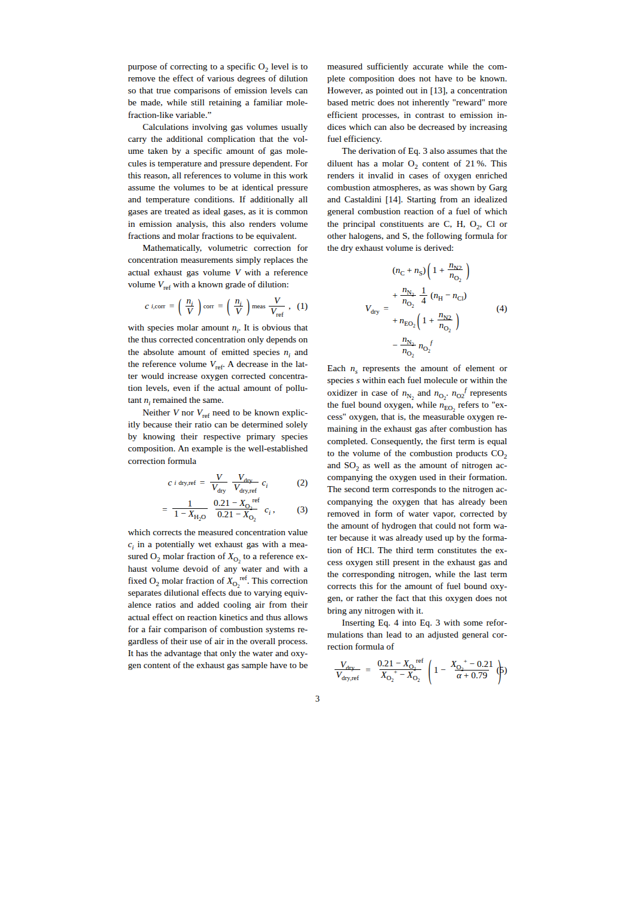purpose of correcting to a specific O2 level is to remove the effect of various degrees of dilution so that true comparisons of emission levels can be made, while still retaining a familiar mole-fraction-like variable.”
Calculations involving gas volumes usually carry the additional complication that the volume taken by a specific amount of gas molecules is temperature and pressure dependent. For this reason, all references to volume in this work assume the volumes to be at identical pressure and temperature conditions. If additionally all gases are treated as ideal gases, as it is common in emission analysis, this also renders volume fractions and molar fractions to be equivalent.
Mathematically, volumetric correction for concentration measurements simply replaces the actual exhaust gas volume V with a reference volume Vref with a known grade of dilution:
ci,corr = ( ni V )corr = ( ni V )meas VVref, (1)
with species molar amount ni. It is obvious that the thus corrected concentration only depends on the absolute amount of emitted species ni and the reference volume Vref. A decrease in the latter would increase oxygen corrected concentration levels, even if the actual amount of pollutant ni remained the same.
Neither V nor Vref need to be known explicitly because their ratio can be determined solely by knowing their respective primary species composition. An example is the well-established correction formula
cidry,ref = VVdry Vdry Vdry,ref ci (2)
= 11 − XH2O 0.21 − XO2ref 0.21 − XO2 ci, (3)
which corrects the measured concentration value ci in a potentially wet exhaust gas with a measured O2 molar fraction of XO2 to a reference exhaust volume devoid of any water and with a fixed O2 molar fraction of XO2ref. This correction separates dilutional effects due to varying equivalence ratios and added cooling air from their actual effect on reaction kinetics and thus allows for a fair comparison of combustion systems regardless of their use of air in the overall process. It has the advantage that only the water and oxygen content of the exhaust gas sample have to be measured sufficiently accurate while the complete composition does not have to be known. However, as pointed out in [13], a concentration based metric does not inherently "reward" more efficient processes, in contrast to emission indices which can also be decreased by increasing fuel efficiency.
The derivation of Eq. 3 also assumes that the diluent has a molar O2 content of 21 %. This renders it invalid in cases of oxygen enriched combustion atmospheres, as was shown by Garg and Castaldini [14]. Starting from an idealized general combustion reaction of a fuel of which the principal constituents are C, H, O2, Cl or other halogens, and S, the following formula for the dry exhaust volume is derived:
Vdry = (nC + nS) ( 1 + nN2 nO2 ) + nN2 nO2 14 (nH − nCl) + nEO2 ( 1 + nN2 nO2 ) − nN2 nO2 nO2f (4)
Each ns represents the amount of element or species s within each fuel molecule or within the oxidizer in case of nN2 and nO2. nO2f represents the fuel bound oxygen, while nEO2 refers to "excess" oxygen, that is, the measurable oxygen remaining in the exhaust gas after combustion has completed. Consequently, the first term is equal to the volume of the combustion products CO2 and SO2 as well as the amount of nitrogen accompanying the oxygen used in their formation. The second term corresponds to the nitrogen accompanying the oxygen that has already been removed in form of water vapor, corrected by the amount of hydrogen that could not form water because it was already used up by the formation of HCl. The third term constitutes the excess oxygen still present in the exhaust gas and the corresponding nitrogen, while the last term corrects this for the amount of fuel bound oxygen, or rather the fact that this oxygen does not bring any nitrogen with it.
Inserting Eq. 4 into Eq. 3 with some reformulations than lead to an adjusted general correction formula of
Vdry Vdry,ref = 0.21 − XO2ref XO2+ − XO2 ( 1 − XO2+ − 0.21 α + 0.79 ) (5)
3